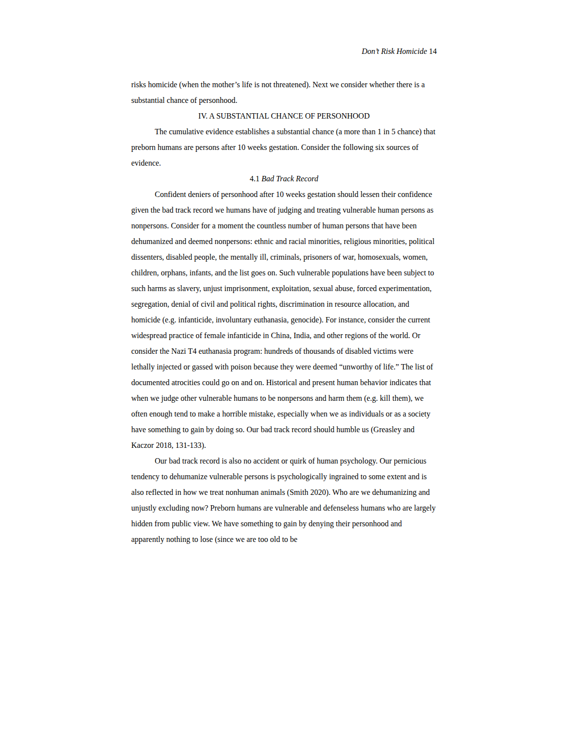Don’t Risk Homicide 14
risks homicide (when the mother’s life is not threatened). Next we consider whether there is a substantial chance of personhood.
IV. A Substantial Chance of Personhood
The cumulative evidence establishes a substantial chance (a more than 1 in 5 chance) that preborn humans are persons after 10 weeks gestation. Consider the following six sources of evidence.
4.1 Bad Track Record
Confident deniers of personhood after 10 weeks gestation should lessen their confidence given the bad track record we humans have of judging and treating vulnerable human persons as nonpersons. Consider for a moment the countless number of human persons that have been dehumanized and deemed nonpersons: ethnic and racial minorities, religious minorities, political dissenters, disabled people, the mentally ill, criminals, prisoners of war, homosexuals, women, children, orphans, infants, and the list goes on. Such vulnerable populations have been subject to such harms as slavery, unjust imprisonment, exploitation, sexual abuse, forced experimentation, segregation, denial of civil and political rights, discrimination in resource allocation, and homicide (e.g. infanticide, involuntary euthanasia, genocide). For instance, consider the current widespread practice of female infanticide in China, India, and other regions of the world. Or consider the Nazi T4 euthanasia program: hundreds of thousands of disabled victims were lethally injected or gassed with poison because they were deemed “unworthy of life.” The list of documented atrocities could go on and on. Historical and present human behavior indicates that when we judge other vulnerable humans to be nonpersons and harm them (e.g. kill them), we often enough tend to make a horrible mistake, especially when we as individuals or as a society have something to gain by doing so. Our bad track record should humble us (Greasley and Kaczor 2018, 131-133).
Our bad track record is also no accident or quirk of human psychology. Our pernicious tendency to dehumanize vulnerable persons is psychologically ingrained to some extent and is also reflected in how we treat nonhuman animals (Smith 2020). Who are we dehumanizing and unjustly excluding now? Preborn humans are vulnerable and defenseless humans who are largely hidden from public view. We have something to gain by denying their personhood and apparently nothing to lose (since we are too old to be